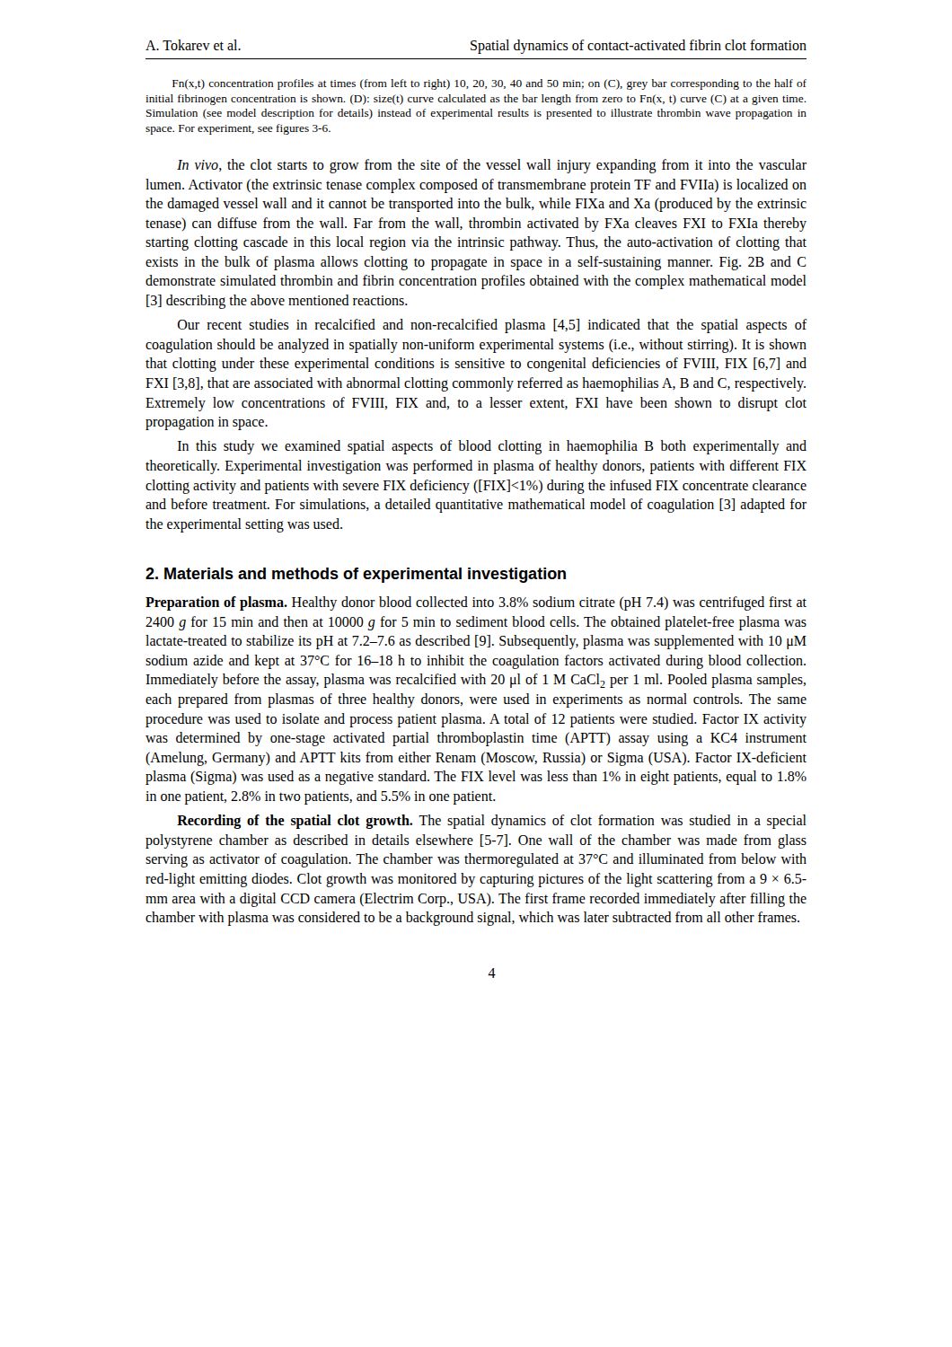A. Tokarev et al. Spatial dynamics of contact-activated fibrin clot formation
Fn(x,t) concentration profiles at times (from left to right) 10, 20, 30, 40 and 50 min; on (C), grey bar corresponding to the half of initial fibrinogen concentration is shown. (D): size(t) curve calculated as the bar length from zero to Fn(x, t) curve (C) at a given time. Simulation (see model description for details) instead of experimental results is presented to illustrate thrombin wave propagation in space. For experiment, see figures 3-6.
In vivo, the clot starts to grow from the site of the vessel wall injury expanding from it into the vascular lumen. Activator (the extrinsic tenase complex composed of transmembrane protein TF and FVIIa) is localized on the damaged vessel wall and it cannot be transported into the bulk, while FIXa and Xa (produced by the extrinsic tenase) can diffuse from the wall. Far from the wall, thrombin activated by FXa cleaves FXI to FXIa thereby starting clotting cascade in this local region via the intrinsic pathway. Thus, the auto-activation of clotting that exists in the bulk of plasma allows clotting to propagate in space in a self-sustaining manner. Fig. 2B and C demonstrate simulated thrombin and fibrin concentration profiles obtained with the complex mathematical model [3] describing the above mentioned reactions.
Our recent studies in recalcified and non-recalcified plasma [4,5] indicated that the spatial aspects of coagulation should be analyzed in spatially non-uniform experimental systems (i.e., without stirring). It is shown that clotting under these experimental conditions is sensitive to congenital deficiencies of FVIII, FIX [6,7] and FXI [3,8], that are associated with abnormal clotting commonly referred as haemophilias A, B and C, respectively. Extremely low concentrations of FVIII, FIX and, to a lesser extent, FXI have been shown to disrupt clot propagation in space.
In this study we examined spatial aspects of blood clotting in haemophilia B both experimentally and theoretically. Experimental investigation was performed in plasma of healthy donors, patients with different FIX clotting activity and patients with severe FIX deficiency ([FIX]<1%) during the infused FIX concentrate clearance and before treatment. For simulations, a detailed quantitative mathematical model of coagulation [3] adapted for the experimental setting was used.
2. Materials and methods of experimental investigation
Preparation of plasma. Healthy donor blood collected into 3.8% sodium citrate (pH 7.4) was centrifuged first at 2400 g for 15 min and then at 10000 g for 5 min to sediment blood cells. The obtained platelet-free plasma was lactate-treated to stabilize its pH at 7.2–7.6 as described [9]. Subsequently, plasma was supplemented with 10 μM sodium azide and kept at 37°C for 16–18 h to inhibit the coagulation factors activated during blood collection. Immediately before the assay, plasma was recalcified with 20 μl of 1 M CaCl2 per 1 ml. Pooled plasma samples, each prepared from plasmas of three healthy donors, were used in experiments as normal controls. The same procedure was used to isolate and process patient plasma. A total of 12 patients were studied. Factor IX activity was determined by one-stage activated partial thromboplastin time (APTT) assay using a KC4 instrument (Amelung, Germany) and APTT kits from either Renam (Moscow, Russia) or Sigma (USA). Factor IX-deficient plasma (Sigma) was used as a negative standard. The FIX level was less than 1% in eight patients, equal to 1.8% in one patient, 2.8% in two patients, and 5.5% in one patient.
Recording of the spatial clot growth. The spatial dynamics of clot formation was studied in a special polystyrene chamber as described in details elsewhere [5-7]. One wall of the chamber was made from glass serving as activator of coagulation. The chamber was thermoregulated at 37°C and illuminated from below with red-light emitting diodes. Clot growth was monitored by capturing pictures of the light scattering from a 9 × 6.5-mm area with a digital CCD camera (Electrim Corp., USA). The first frame recorded immediately after filling the chamber with plasma was considered to be a background signal, which was later subtracted from all other frames.
4